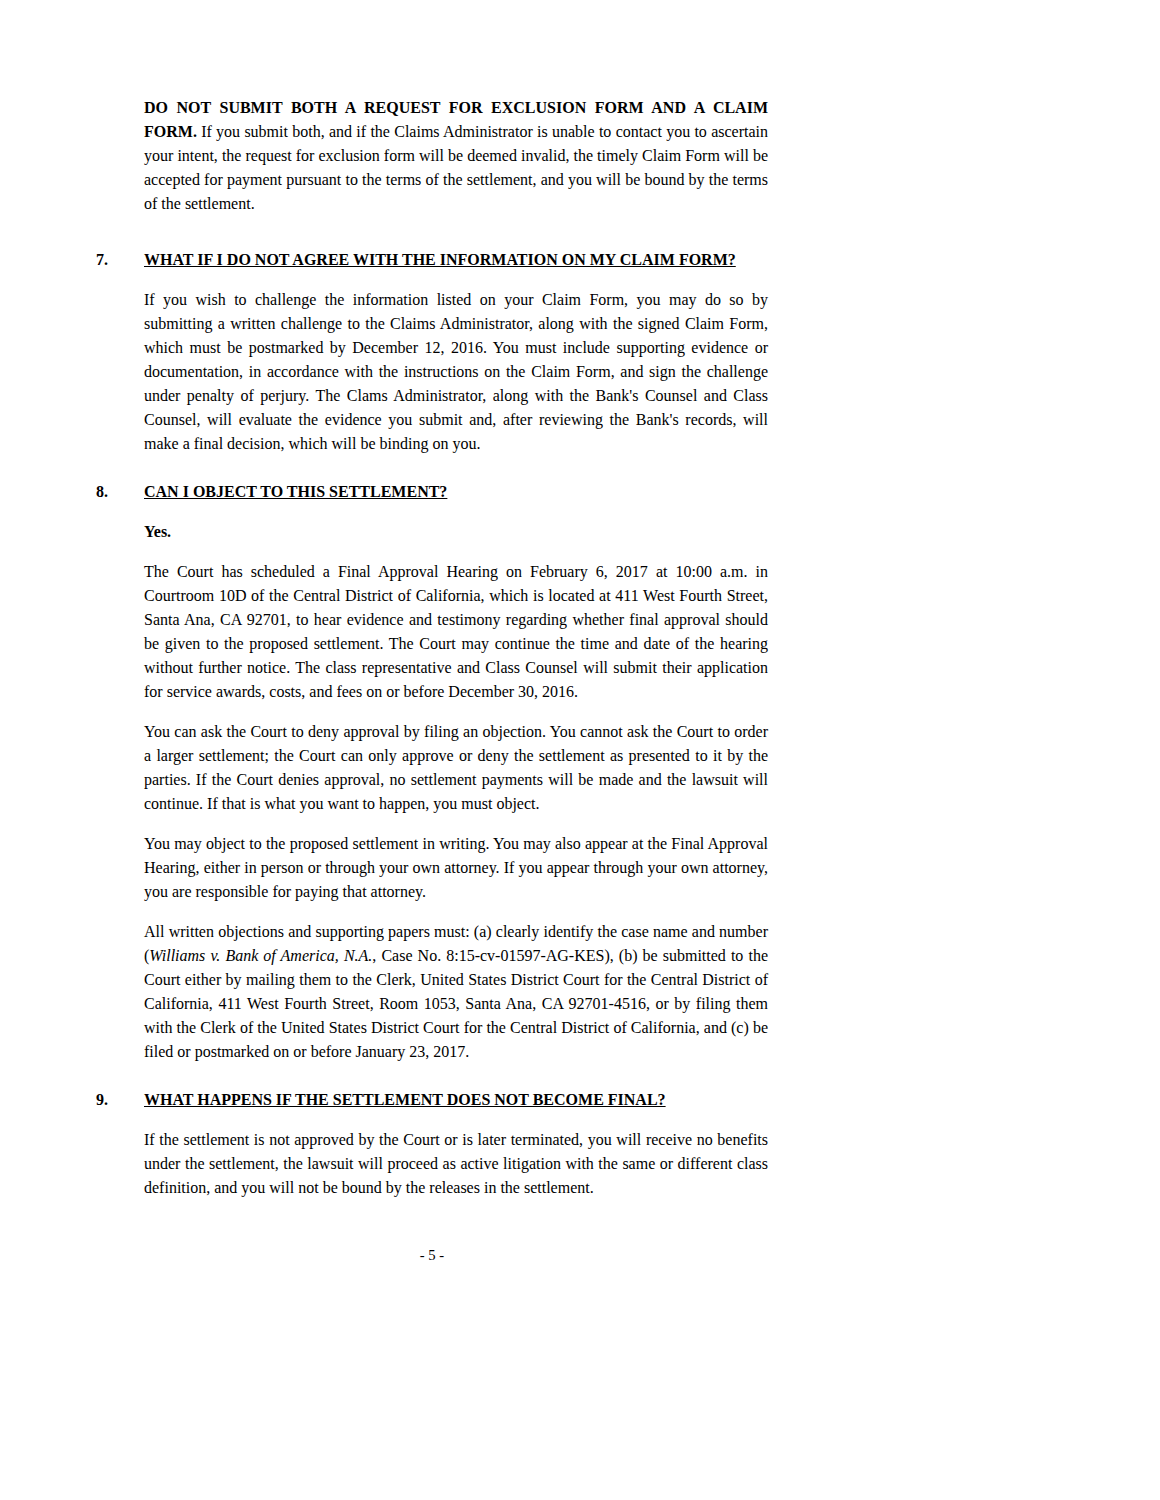DO NOT SUBMIT BOTH A REQUEST FOR EXCLUSION FORM AND A CLAIM FORM. If you submit both, and if the Claims Administrator is unable to contact you to ascertain your intent, the request for exclusion form will be deemed invalid, the timely Claim Form will be accepted for payment pursuant to the terms of the settlement, and you will be bound by the terms of the settlement.
7. What if I do not agree with the information on my Claim Form?
If you wish to challenge the information listed on your Claim Form, you may do so by submitting a written challenge to the Claims Administrator, along with the signed Claim Form, which must be postmarked by December 12, 2016. You must include supporting evidence or documentation, in accordance with the instructions on the Claim Form, and sign the challenge under penalty of perjury. The Clams Administrator, along with the Bank's Counsel and Class Counsel, will evaluate the evidence you submit and, after reviewing the Bank's records, will make a final decision, which will be binding on you.
8. Can I object to this settlement?
Yes.
The Court has scheduled a Final Approval Hearing on February 6, 2017 at 10:00 a.m. in Courtroom 10D of the Central District of California, which is located at 411 West Fourth Street, Santa Ana, CA 92701, to hear evidence and testimony regarding whether final approval should be given to the proposed settlement. The Court may continue the time and date of the hearing without further notice. The class representative and Class Counsel will submit their application for service awards, costs, and fees on or before December 30, 2016.
You can ask the Court to deny approval by filing an objection. You cannot ask the Court to order a larger settlement; the Court can only approve or deny the settlement as presented to it by the parties. If the Court denies approval, no settlement payments will be made and the lawsuit will continue. If that is what you want to happen, you must object.
You may object to the proposed settlement in writing. You may also appear at the Final Approval Hearing, either in person or through your own attorney. If you appear through your own attorney, you are responsible for paying that attorney.
All written objections and supporting papers must: (a) clearly identify the case name and number (Williams v. Bank of America, N.A., Case No. 8:15-cv-01597-AG-KES), (b) be submitted to the Court either by mailing them to the Clerk, United States District Court for the Central District of California, 411 West Fourth Street, Room 1053, Santa Ana, CA 92701-4516, or by filing them with the Clerk of the United States District Court for the Central District of California, and (c) be filed or postmarked on or before January 23, 2017.
9. What happens if the settlement does not become final?
If the settlement is not approved by the Court or is later terminated, you will receive no benefits under the settlement, the lawsuit will proceed as active litigation with the same or different class definition, and you will not be bound by the releases in the settlement.
- 5 -